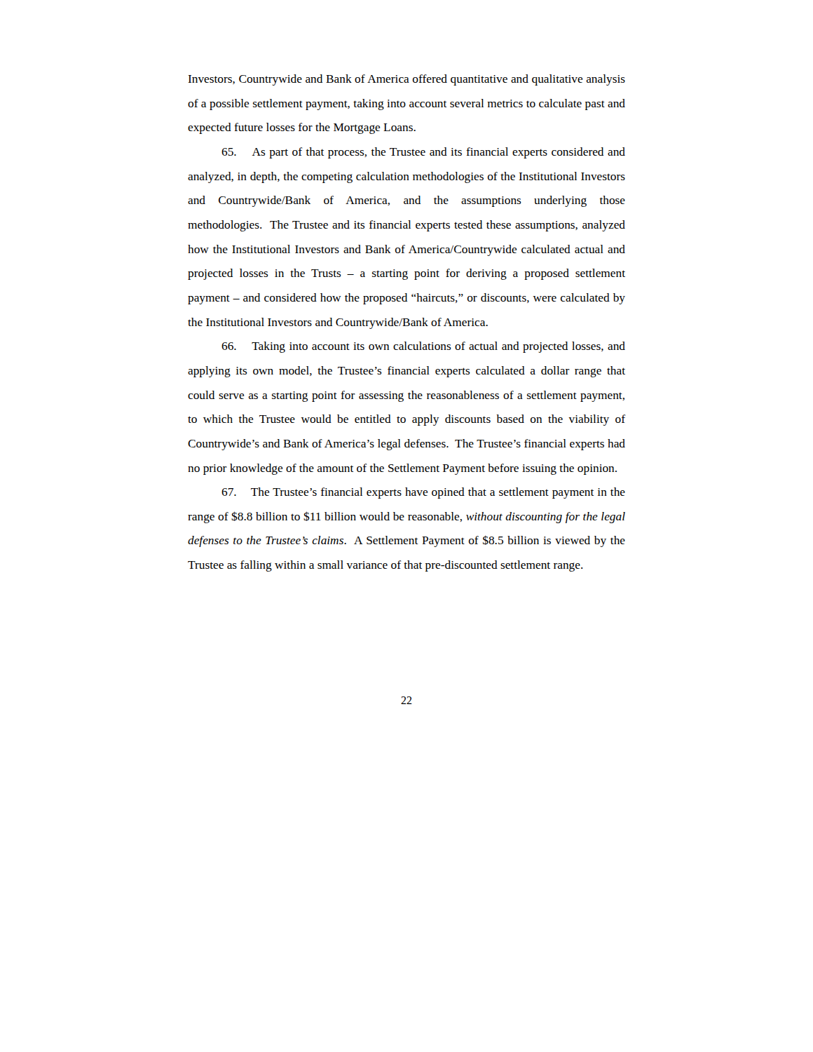Investors, Countrywide and Bank of America offered quantitative and qualitative analysis of a possible settlement payment, taking into account several metrics to calculate past and expected future losses for the Mortgage Loans.
65. As part of that process, the Trustee and its financial experts considered and analyzed, in depth, the competing calculation methodologies of the Institutional Investors and Countrywide/Bank of America, and the assumptions underlying those methodologies. The Trustee and its financial experts tested these assumptions, analyzed how the Institutional Investors and Bank of America/Countrywide calculated actual and projected losses in the Trusts – a starting point for deriving a proposed settlement payment – and considered how the proposed “haircuts,” or discounts, were calculated by the Institutional Investors and Countrywide/Bank of America.
66. Taking into account its own calculations of actual and projected losses, and applying its own model, the Trustee’s financial experts calculated a dollar range that could serve as a starting point for assessing the reasonableness of a settlement payment, to which the Trustee would be entitled to apply discounts based on the viability of Countrywide’s and Bank of America’s legal defenses. The Trustee’s financial experts had no prior knowledge of the amount of the Settlement Payment before issuing the opinion.
67. The Trustee’s financial experts have opined that a settlement payment in the range of $8.8 billion to $11 billion would be reasonable, without discounting for the legal defenses to the Trustee’s claims. A Settlement Payment of $8.5 billion is viewed by the Trustee as falling within a small variance of that pre-discounted settlement range.
22